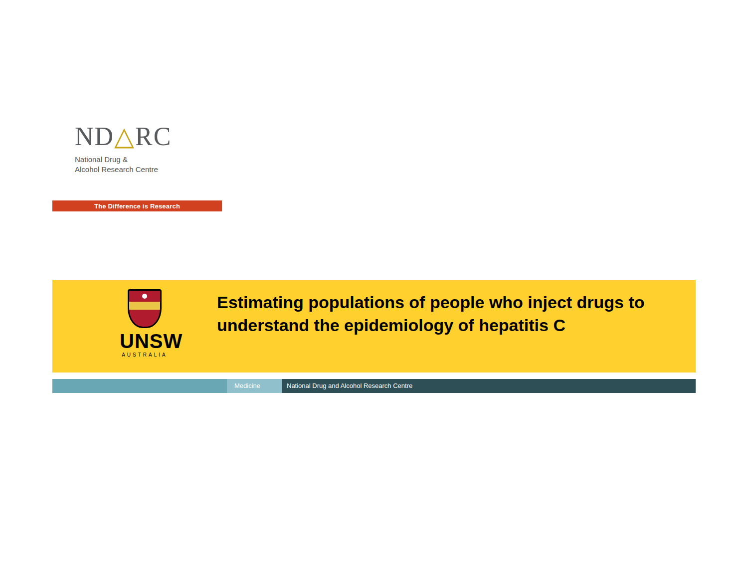ND△RC
National Drug &
Alcohol Research Centre
The Difference is Research
MANU ET MENTE
UNSW
AUSTRALIA
Estimating populations of people who inject drugs to understand the epidemiology of hepatitis C
Medicine
National Drug and Alcohol Research Centre